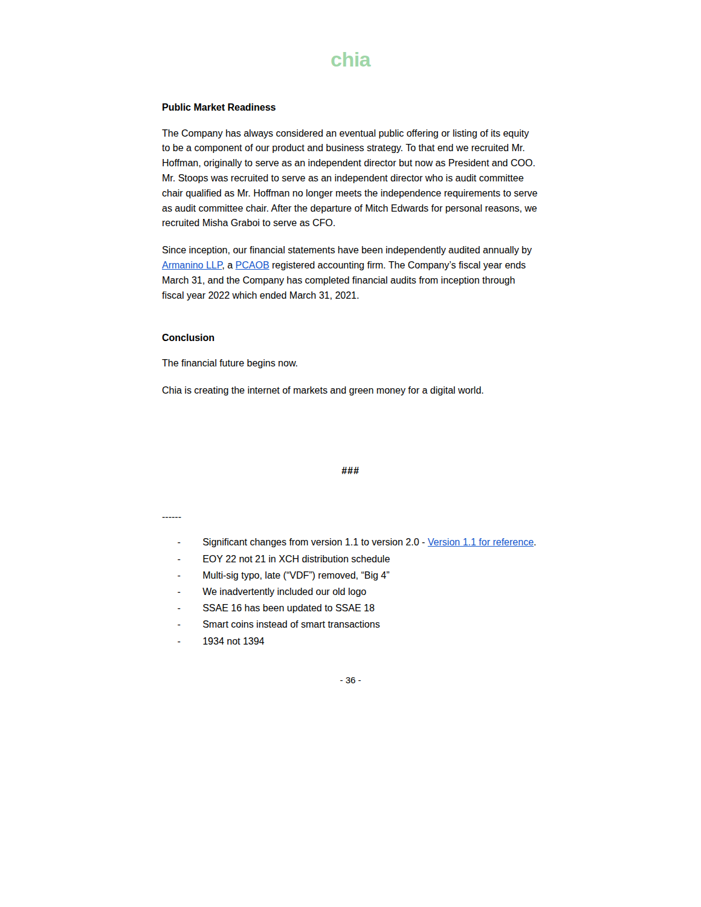chia
Public Market Readiness
The Company has always considered an eventual public offering or listing of its equity to be a component of our product and business strategy. To that end we recruited Mr. Hoffman, originally to serve as an independent director but now as President and COO. Mr. Stoops was recruited to serve as an independent director who is audit committee chair qualified as Mr. Hoffman no longer meets the independence requirements to serve as audit committee chair. After the departure of Mitch Edwards for personal reasons, we recruited Misha Graboi to serve as CFO.
Since inception, our financial statements have been independently audited annually by Armanino LLP, a PCAOB registered accounting firm. The Company’s fiscal year ends March 31, and the Company has completed financial audits from inception through fiscal year 2022 which ended March 31, 2021.
Conclusion
The financial future begins now.
Chia is creating the internet of markets and green money for a digital world.
###
------
Significant changes from version 1.1 to version 2.0 - Version 1.1 for reference.
EOY 22 not 21 in XCH distribution schedule
Multi-sig typo, late (“VDF”) removed, “Big 4”
We inadvertently included our old logo
SSAE 16 has been updated to SSAE 18
Smart coins instead of smart transactions
1934 not 1394
- 36 -